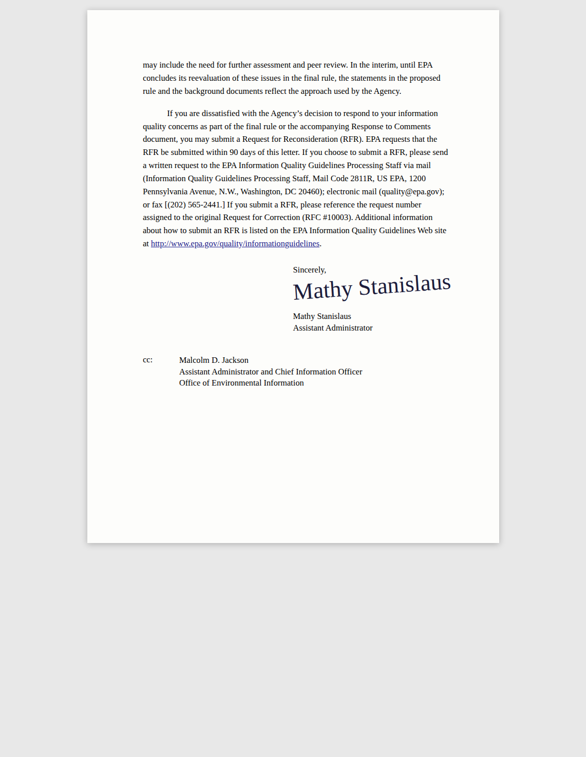may include the need for further assessment and peer review. In the interim, until EPA concludes its reevaluation of these issues in the final rule, the statements in the proposed rule and the background documents reflect the approach used by the Agency.
If you are dissatisfied with the Agency’s decision to respond to your information quality concerns as part of the final rule or the accompanying Response to Comments document, you may submit a Request for Reconsideration (RFR). EPA requests that the RFR be submitted within 90 days of this letter. If you choose to submit a RFR, please send a written request to the EPA Information Quality Guidelines Processing Staff via mail (Information Quality Guidelines Processing Staff, Mail Code 2811R, US EPA, 1200 Pennsylvania Avenue, N.W., Washington, DC 20460); electronic mail (quality@epa.gov); or fax [(202) 565-2441.] If you submit a RFR, please reference the request number assigned to the original Request for Correction (RFC #10003). Additional information about how to submit an RFR is listed on the EPA Information Quality Guidelines Web site at http://www.epa.gov/quality/informationguidelines.
Sincerely,
Mathy Stanislaus
Mathy Stanislaus
Assistant Administrator
cc:
Malcolm D. Jackson
Assistant Administrator and Chief Information Officer
Office of Environmental Information